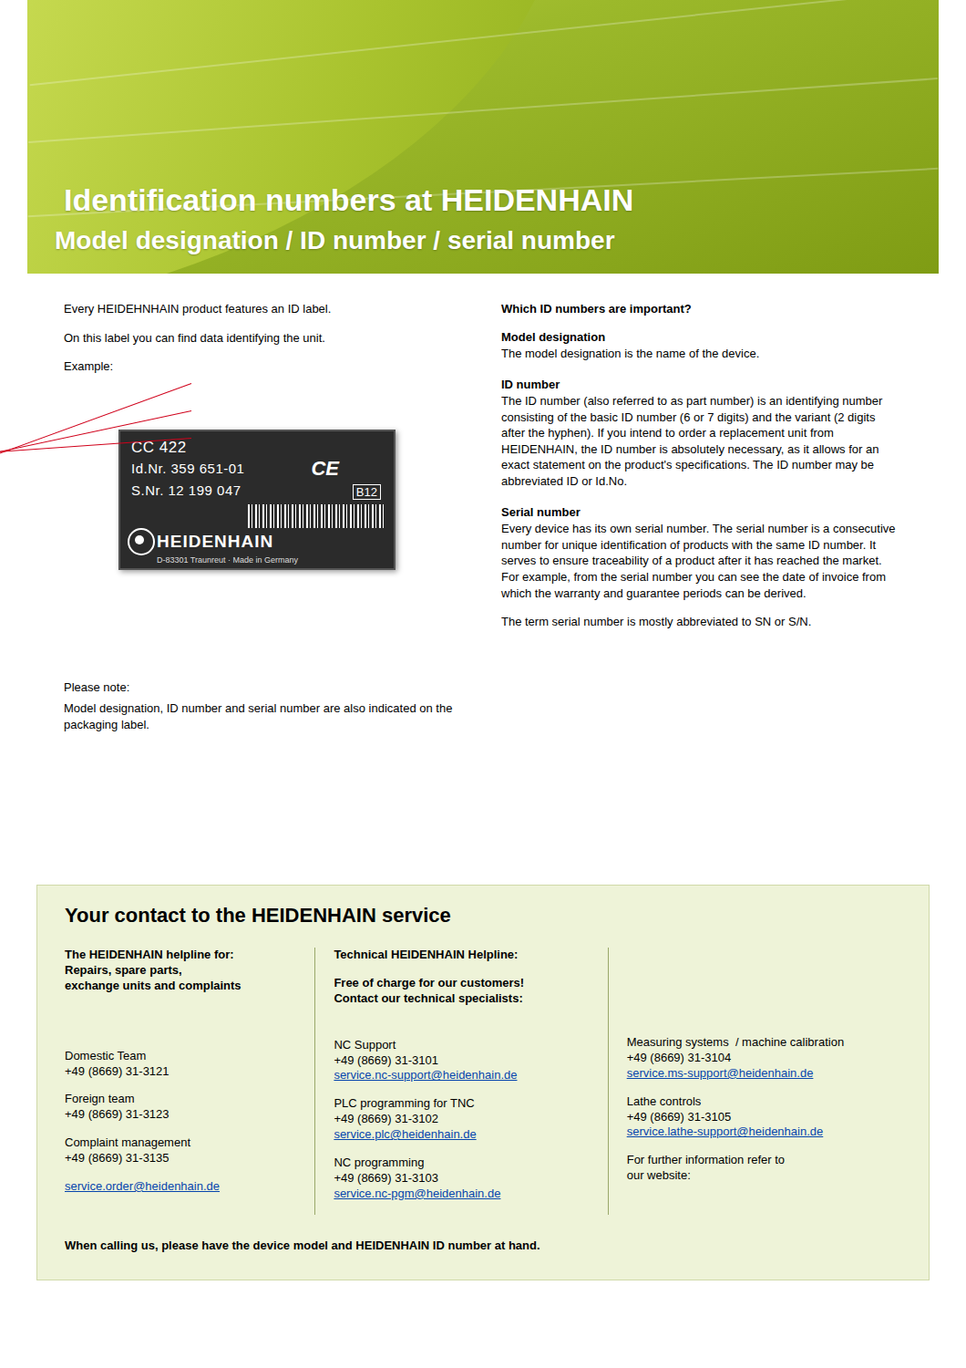Identification numbers at HEIDENHAIN
Model designation / ID number / serial number
Every HEIDEHNHAIN product features an ID label.
On this label you can find data identifying the unit.
Example:
CC 422
Id.Nr. 359 651-01
S.Nr. 12 199 047
CE
B12
HEIDENHAIN
D-83301 Traunreut · Made in Germany
Please note:
Model designation, ID number and serial number are also indicated on the packaging label.
Which ID numbers are important?
Model designation
The model designation is the name of the device.
ID number
The ID number (also referred to as part number) is an identifying number consisting of the basic ID number (6 or 7 digits) and the variant (2 digits after the hyphen). If you intend to order a replacement unit from HEIDENHAIN, the ID number is absolutely necessary, as it allows for an exact statement on the product's specifications. The ID number may be abbreviated ID or Id.No.
Serial number
Every device has its own serial number. The serial number is a consecutive number for unique identification of products with the same ID number. It serves to ensure traceability of a product after it has reached the market. For example, from the serial number you can see the date of invoice from which the warranty and guarantee periods can be derived.
The term serial number is mostly abbreviated to SN or S/N.
Your contact to the HEIDENHAIN service
The HEIDENHAIN helpline for: Repairs, spare parts, exchange units and complaints
Domestic Team
+49 (8669) 31-3121
Foreign team
+49 (8669) 31-3123
Complaint management
+49 (8669) 31-3135
service.order@heidenhain.de
Technical HEIDENHAIN Helpline:
Free of charge for our customers! Contact our technical specialists:
NC Support
+49 (8669) 31-3101
service.nc-support@heidenhain.de
PLC programming for TNC
+49 (8669) 31-3102
service.plc@heidenhain.de
NC programming
+49 (8669) 31-3103
service.nc-pgm@heidenhain.de
Measuring systems / machine calibration
+49 (8669) 31-3104
service.ms-support@heidenhain.de
Lathe controls
+49 (8669) 31-3105
service.lathe-support@heidenhain.de
For further information refer to
our website:
When calling us, please have the device model and HEIDENHAIN ID number at hand.